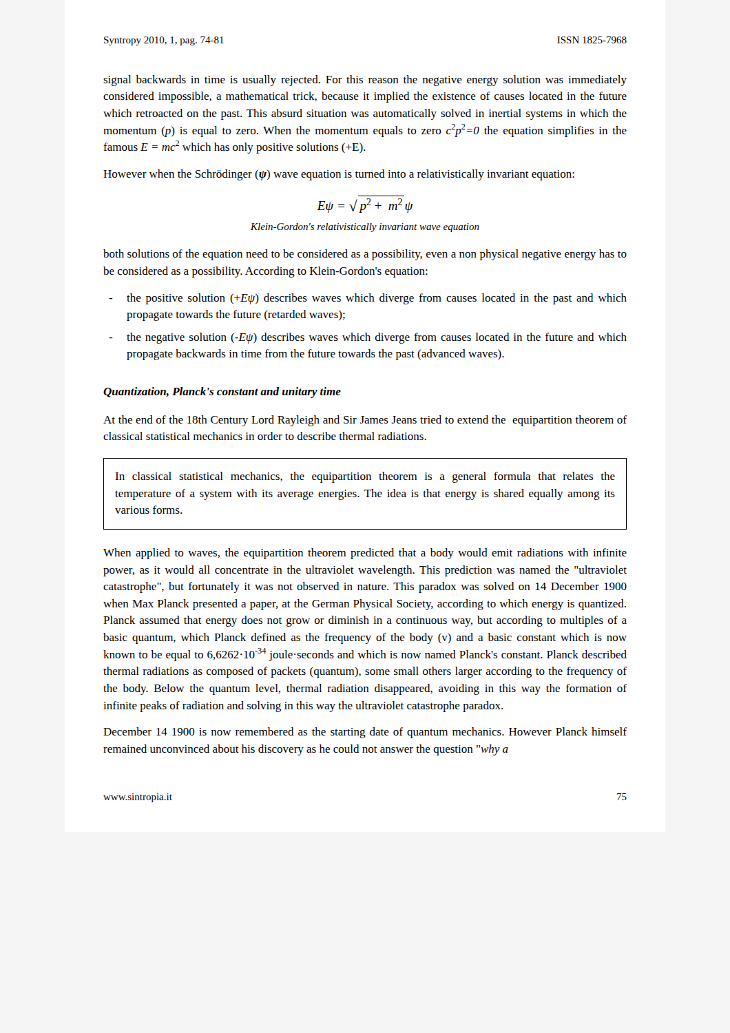Syntropy 2010, 1, pag. 74-81
ISSN 1825-7968
signal backwards in time is usually rejected. For this reason the negative energy solution was immediately considered impossible, a mathematical trick, because it implied the existence of causes located in the future which retroacted on the past. This absurd situation was automatically solved in inertial systems in which the momentum (p) is equal to zero. When the momentum equals to zero c2p2=0 the equation simplifies in the famous E = mc2 which has only positive solutions (+E).
However when the Schrödinger (ψ) wave equation is turned into a relativistically invariant equation:
Eψ = √p2 + m2 ψ
Klein-Gordon's relativistically invariant wave equation
both solutions of the equation need to be considered as a possibility, even a non physical negative energy has to be considered as a possibility. According to Klein-Gordon's equation:
the positive solution (+Eψ) describes waves which diverge from causes located in the past and which propagate towards the future (retarded waves);
the negative solution (-Eψ) describes waves which diverge from causes located in the future and which propagate backwards in time from the future towards the past (advanced waves).
Quantization, Planck's constant and unitary time
At the end of the 18th Century Lord Rayleigh and Sir James Jeans tried to extend the equipartition theorem of classical statistical mechanics in order to describe thermal radiations.
In classical statistical mechanics, the equipartition theorem is a general formula that relates the temperature of a system with its average energies. The idea is that energy is shared equally among its various forms.
When applied to waves, the equipartition theorem predicted that a body would emit radiations with infinite power, as it would all concentrate in the ultraviolet wavelength. This prediction was named the "ultraviolet catastrophe", but fortunately it was not observed in nature. This paradox was solved on 14 December 1900 when Max Planck presented a paper, at the German Physical Society, according to which energy is quantized. Planck assumed that energy does not grow or diminish in a continuous way, but according to multiples of a basic quantum, which Planck defined as the frequency of the body (v) and a basic constant which is now known to be equal to 6,6262·10-34 joule·seconds and which is now named Planck's constant. Planck described thermal radiations as composed of packets (quantum), some small others larger according to the frequency of the body. Below the quantum level, thermal radiation disappeared, avoiding in this way the formation of infinite peaks of radiation and solving in this way the ultraviolet catastrophe paradox.
December 14 1900 is now remembered as the starting date of quantum mechanics. However Planck himself remained unconvinced about his discovery as he could not answer the question "why a
www.sintropia.it
75